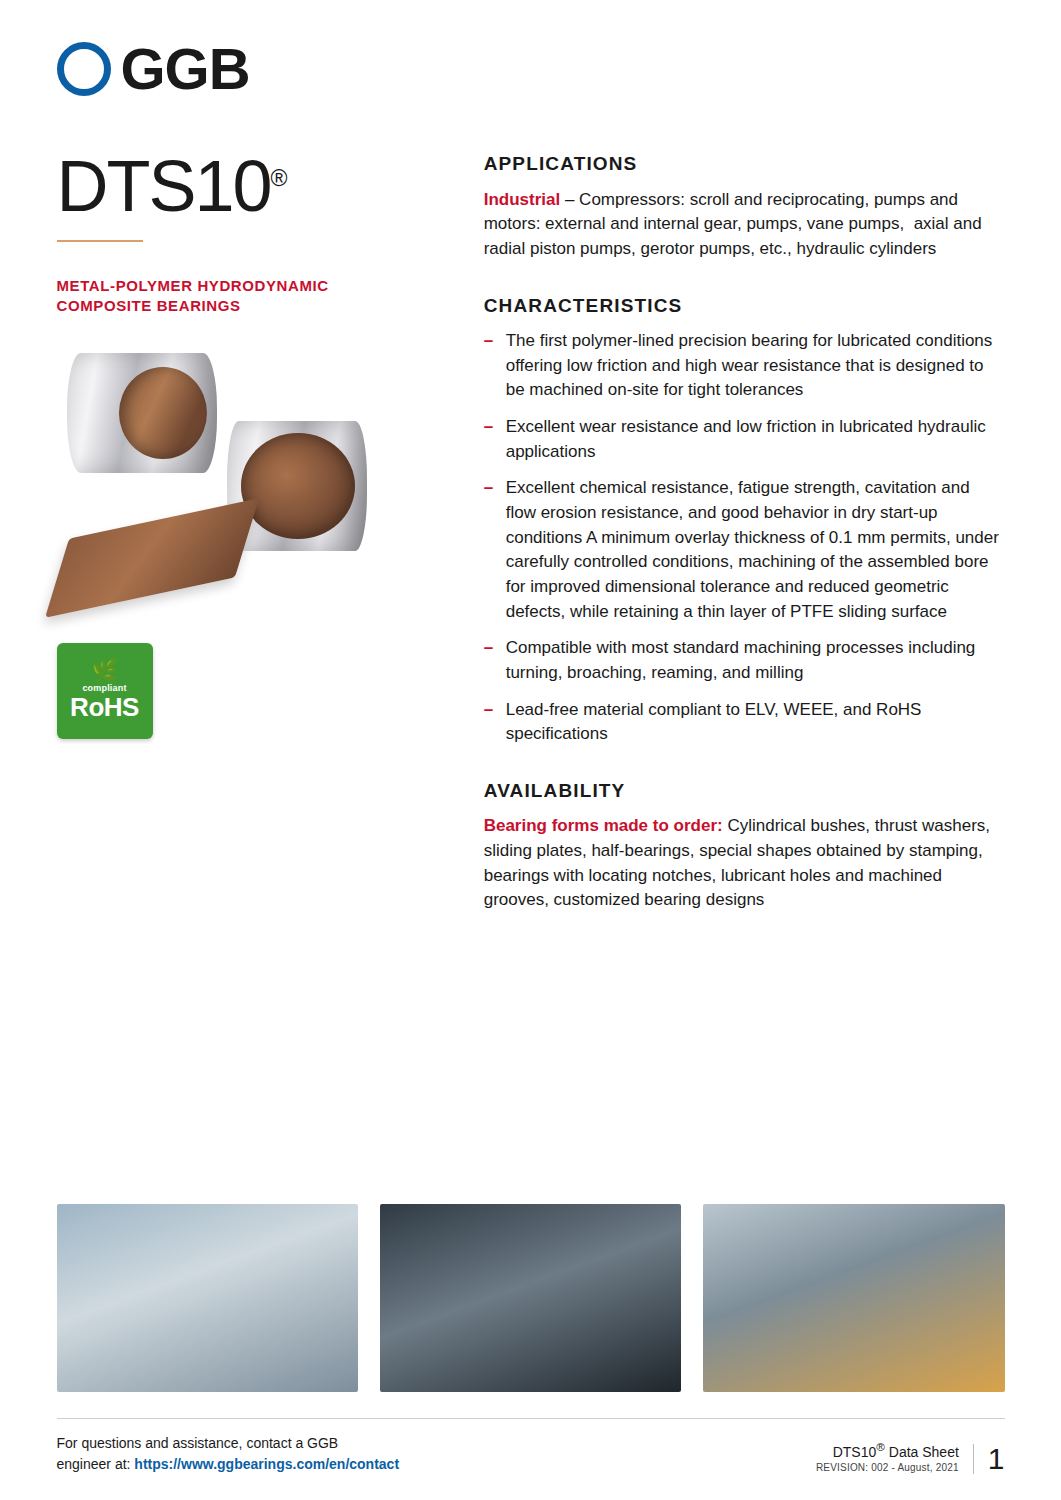GGB
DTS10®
Metal-Polymer Hydrodynamic
Composite Bearings
🌿 compliant RoHS
Applications
Industrial – Compressors: scroll and reciprocating, pumps and motors: external and internal gear, pumps, vane pumps, axial and radial piston pumps, gerotor pumps, etc., hydraulic cylinders
Characteristics
The first polymer-lined precision bearing for lubricated conditions offering low friction and high wear resistance that is designed to be machined on-site for tight tolerances
Excellent wear resistance and low friction in lubricated hydraulic applications
Excellent chemical resistance, fatigue strength, cavitation and flow erosion resistance, and good behavior in dry start-up conditions A minimum overlay thickness of 0.1 mm permits, under carefully controlled conditions, machining of the assembled bore for improved dimensional tolerance and reduced geometric defects, while retaining a thin layer of PTFE sliding surface
Compatible with most standard machining processes including turning, broaching, reaming, and milling
Lead-free material compliant to ELV, WEEE, and RoHS specifications
Availability
Bearing forms made to order: Cylindrical bushes, thrust washers, sliding plates, half-bearings, special shapes obtained by stamping, bearings with locating notches, lubricant holes and machined grooves, customized bearing designs
For questions and assistance, contact a GGB
engineer at: https://www.ggbearings.com/en/contact
DTS10® Data Sheet
REVISION: 002 - August, 2021
1